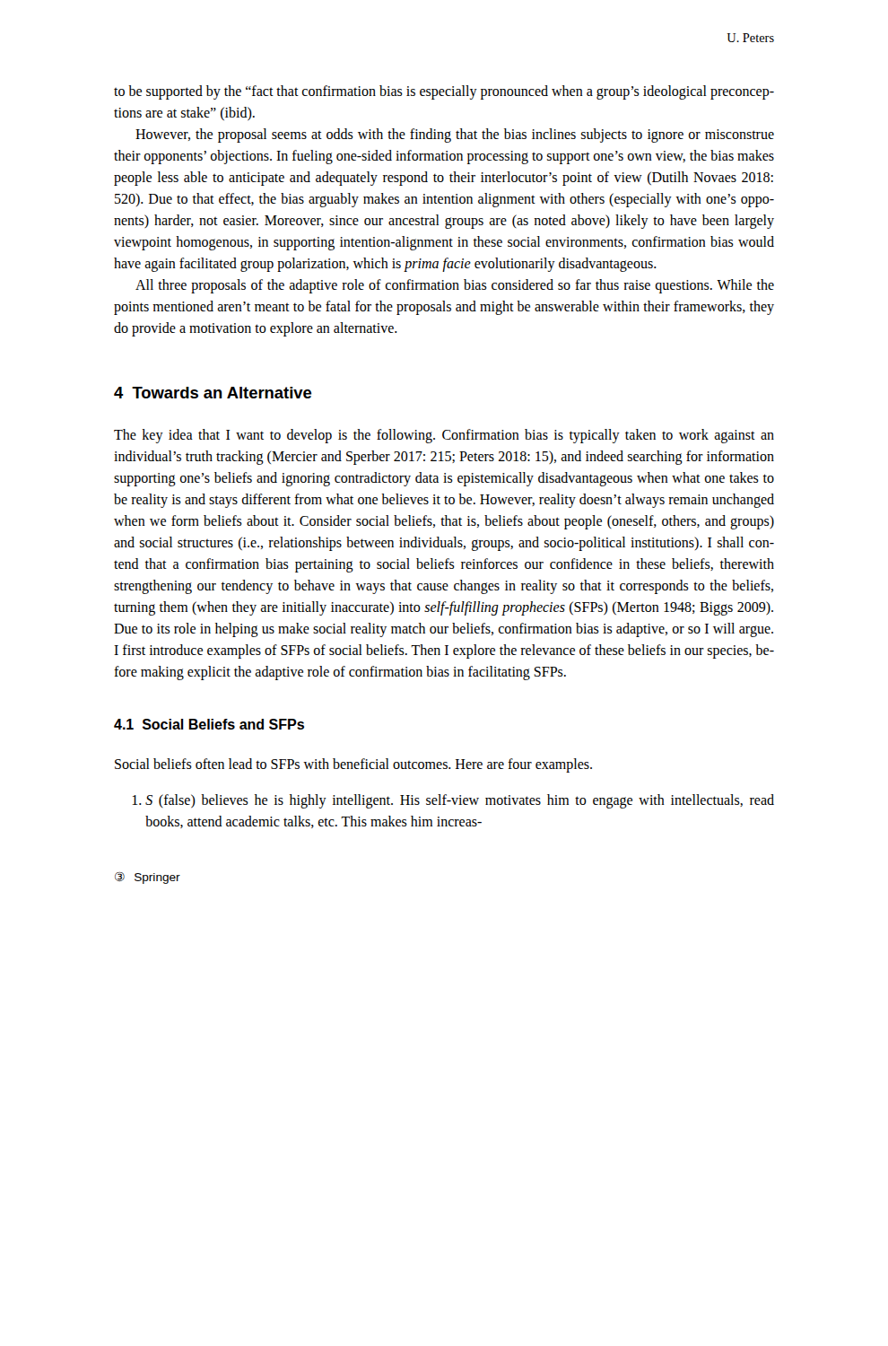U. Peters
to be supported by the “fact that confirmation bias is especially pronounced when a group’s ideological preconceptions are at stake” (ibid).
However, the proposal seems at odds with the finding that the bias inclines subjects to ignore or misconstrue their opponents’ objections. In fueling one-sided information processing to support one’s own view, the bias makes people less able to anticipate and adequately respond to their interlocutor’s point of view (Dutilh Novaes 2018: 520). Due to that effect, the bias arguably makes an intention alignment with others (especially with one’s opponents) harder, not easier. Moreover, since our ancestral groups are (as noted above) likely to have been largely viewpoint homogenous, in supporting intention-alignment in these social environments, confirmation bias would have again facilitated group polarization, which is prima facie evolutionarily disadvantageous.
All three proposals of the adaptive role of confirmation bias considered so far thus raise questions. While the points mentioned aren’t meant to be fatal for the proposals and might be answerable within their frameworks, they do provide a motivation to explore an alternative.
4 Towards an Alternative
The key idea that I want to develop is the following. Confirmation bias is typically taken to work against an individual’s truth tracking (Mercier and Sperber 2017: 215; Peters 2018: 15), and indeed searching for information supporting one’s beliefs and ignoring contradictory data is epistemically disadvantageous when what one takes to be reality is and stays different from what one believes it to be. However, reality doesn’t always remain unchanged when we form beliefs about it. Consider social beliefs, that is, beliefs about people (oneself, others, and groups) and social structures (i.e., relationships between individuals, groups, and socio-political institutions). I shall contend that a confirmation bias pertaining to social beliefs reinforces our confidence in these beliefs, therewith strengthening our tendency to behave in ways that cause changes in reality so that it corresponds to the beliefs, turning them (when they are initially inaccurate) into self-fulfilling prophecies (SFPs) (Merton 1948; Biggs 2009). Due to its role in helping us make social reality match our beliefs, confirmation bias is adaptive, or so I will argue. I first introduce examples of SFPs of social beliefs. Then I explore the relevance of these beliefs in our species, before making explicit the adaptive role of confirmation bias in facilitating SFPs.
4.1 Social Beliefs and SFPs
Social beliefs often lead to SFPs with beneficial outcomes. Here are four examples.
S (false) believes he is highly intelligent. His self-view motivates him to engage with intellectuals, read books, attend academic talks, etc. This makes him increas-
③ Springer